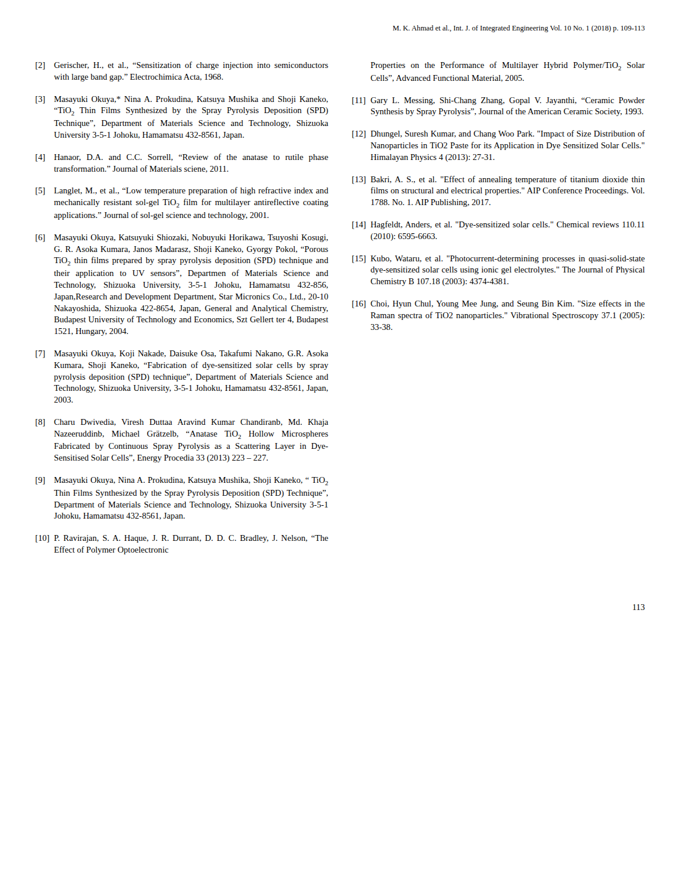M. K. Ahmad et al., Int. J. of Integrated Engineering Vol. 10 No. 1 (2018) p. 109-113
[2]
Gerischer, H., et al., “Sensitization of charge injection into semiconductors with large band gap.” Electrochimica Acta, 1968.
[3]
Masayuki Okuya,* Nina A. Prokudina, Katsuya Mushika and Shoji Kaneko, “TiO2 Thin Films Synthesized by the Spray Pyrolysis Deposition (SPD) Technique”, Department of Materials Science and Technology, Shizuoka University 3-5-1 Johoku, Hamamatsu 432-8561, Japan.
[4]
Hanaor, D.A. and C.C. Sorrell, “Review of the anatase to rutile phase transformation.” Journal of Materials sciene, 2011.
[5]
Langlet, M., et al., “Low temperature preparation of high refractive index and mechanically resistant sol-gel TiO2 film for multilayer antireflective coating applications.” Journal of sol-gel science and technology, 2001.
[6]
Masayuki Okuya, Katsuyuki Shiozaki, Nobuyuki Horikawa, Tsuyoshi Kosugi, G. R. Asoka Kumara, Janos Madarasz, Shoji Kaneko, Gyorgy Pokol, “Porous TiO2 thin films prepared by spray pyrolysis deposition (SPD) technique and their application to UV sensors”, Departmen of Materials Science and Technology, Shizuoka University, 3-5-1 Johoku, Hamamatsu 432-856, Japan,Research and Development Department, Star Micronics Co., Ltd., 20-10 Nakayoshida, Shizuoka 422-8654, Japan, General and Analytical Chemistry, Budapest University of Technology and Economics, Szt Gellert ter 4, Budapest 1521, Hungary, 2004.
[7]
Masayuki Okuya, Koji Nakade, Daisuke Osa, Takafumi Nakano, G.R. Asoka Kumara, Shoji Kaneko, “Fabrication of dye-sensitized solar cells by spray pyrolysis deposition (SPD) technique”, Department of Materials Science and Technology, Shizuoka University, 3-5-1 Johoku, Hamamatsu 432-8561, Japan, 2003.
[8]
Charu Dwivedia, Viresh Duttaa Aravind Kumar Chandiranb, Md. Khaja Nazeeruddinb, Michael Grätzelb, “Anatase TiO2 Hollow Microspheres Fabricated by Continuous Spray Pyrolysis as a Scattering Layer in Dye-Sensitised Solar Cells”, Energy Procedia 33 (2013) 223 – 227.
[9]
Masayuki Okuya, Nina A. Prokudina, Katsuya Mushika, Shoji Kaneko, “ TiO2 Thin Films Synthesized by the Spray Pyrolysis Deposition (SPD) Technique”, Department of Materials Science and Technology, Shizuoka University 3-5-1 Johoku, Hamamatsu 432-8561, Japan.
[10]
P. Ravirajan, S. A. Haque, J. R. Durrant, D. D. C. Bradley, J. Nelson, “The Effect of Polymer Optoelectronic
Properties on the Performance of Multilayer Hybrid Polymer/TiO2 Solar Cells”, Advanced Functional Material, 2005.
[11]
Gary L. Messing, Shi-Chang Zhang, Gopal V. Jayanthi, “Ceramic Powder Synthesis by Spray Pyrolysis”, Journal of the American Ceramic Society, 1993.
[12]
Dhungel, Suresh Kumar, and Chang Woo Park. "Impact of Size Distribution of Nanoparticles in TiO2 Paste for its Application in Dye Sensitized Solar Cells." Himalayan Physics 4 (2013): 27-31.
[13]
Bakri, A. S., et al. "Effect of annealing temperature of titanium dioxide thin films on structural and electrical properties." AIP Conference Proceedings. Vol. 1788. No. 1. AIP Publishing, 2017.
[14]
Hagfeldt, Anders, et al. "Dye-sensitized solar cells." Chemical reviews 110.11 (2010): 6595-6663.
[15]
Kubo, Wataru, et al. "Photocurrent-determining processes in quasi-solid-state dye-sensitized solar cells using ionic gel electrolytes." The Journal of Physical Chemistry B 107.18 (2003): 4374-4381.
[16]
Choi, Hyun Chul, Young Mee Jung, and Seung Bin Kim. "Size effects in the Raman spectra of TiO2 nanoparticles." Vibrational Spectroscopy 37.1 (2005): 33-38.
113